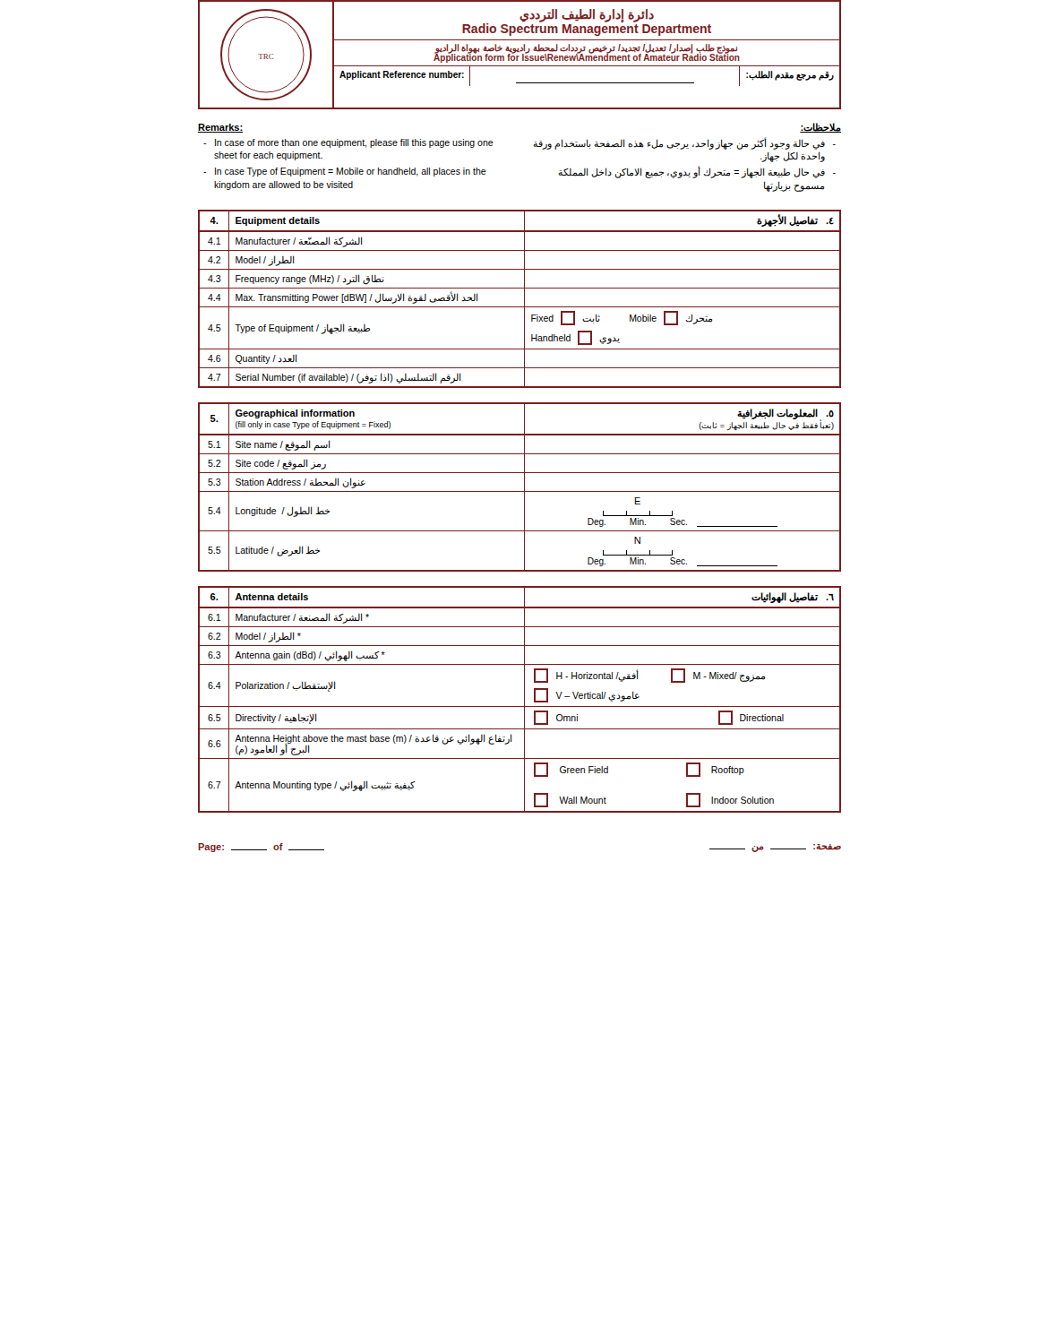دائرة إدارة الطيف الترددي
Radio Spectrum Management Department
نموذج طلب إصدار/ تعديل/ تجديد/ ترخيص ترددات لمحطة راديوية خاصة بهواة الراديو
Application form for Issue\Renew\Amendment of Amateur Radio Station
Applicant Reference number:
رقم مرجع مقدم الطلب:
Remarks:
In case of more than one equipment, please fill this page using one sheet for each equipment.
In case Type of Equipment = Mobile or handheld, all places in the kingdom are allowed to be visited
ملاحظات:
في حالة وجود أكثر من جهاز واحد، يرجى ملء هذه الصفحة باستخدام ورقة واحدة لكل جهاز.
في حال طبيعة الجهاز = متحرك أو يدوي، جميع الاماكن داخل المملكة مسموح بزيارتها
| 4. | Equipment details | ٤. تفاصيل الأجهزة |
| 4.1 | Manufacturer / الشركة المصنّعة | |
| 4.2 | Model / الطراز | |
| 4.3 | Frequency range (MHz) / نطاق الترد | |
| 4.4 | Max. Transmitting Power [dBW] / الحد الأقصى لقوة الارسال | |
| 4.5 | Type of Equipment / طبيعة الجهاز | Fixed ثابت Mobile متحرك Handheld يدوي |
| 4.6 | Quantity / العدد | |
| 4.7 | Serial Number (if available) / الرقم التسلسلي (اذا توفر) | |
| 5. | Geographical information (fill only in case Type of Equipment = Fixed) | ٥. المعلومات الجغرافية (تعبأ فقط في حال طبيعة الجهاز = ثابت) |
| 5.1 | Site name / اسم الموقع | |
| 5.2 | Site code / رمز الموقع | |
| 5.3 | Station Address / عنوان المحطة | |
| 5.4 | Longitude / خط الطول | E Deg. Min. Sec. |
| 5.5 | Latitude / خط العرض | N Deg. Min. Sec. |
| 6. | Antenna details | ٦. تفاصيل الهوائيات |
| 6.1 | Manufacturer / الشركة المصنعة * | |
| 6.2 | Model / الطراز * | |
| 6.3 | Antenna gain (dBd) / كسب الهوائي * | |
| 6.4 | Polarization / الإستقطاب | H - Horizontal /أفقي M - Mixed/ ممزوج V – Vertical/ عامودي |
| 6.5 | Directivity / الإتجاهية | Omni Directional |
| 6.6 | Antenna Height above the mast base (m) / ارتفاع الهوائي عن قاعدة البرج أو العامود (م) | |
| 6.7 | Antenna Mounting type / كيفية تثبيت الهوائي | Green Field Rooftop Wall Mount Indoor Solution |
Page: of
صفحة: من